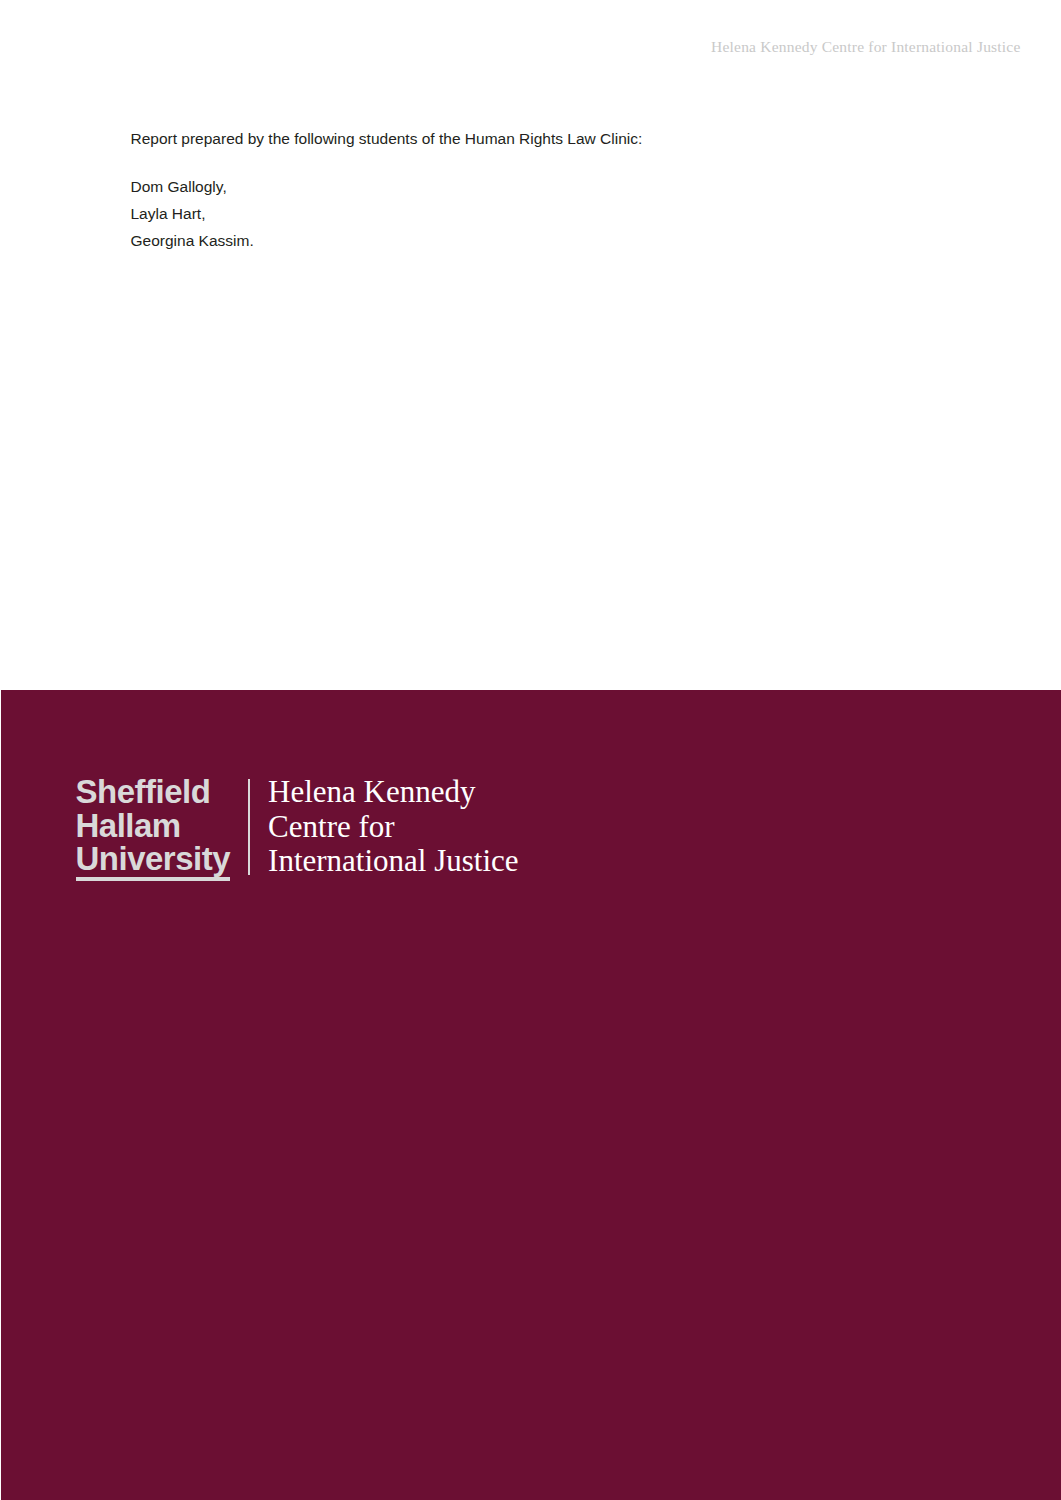Helena Kennedy Centre for International Justice
Report prepared by the following students of the Human Rights Law Clinic:
Dom Gallogly, Layla Hart, Georgina Kassim.
Sheffield
Hallam
University
Helena Kennedy
Centre for
International Justice